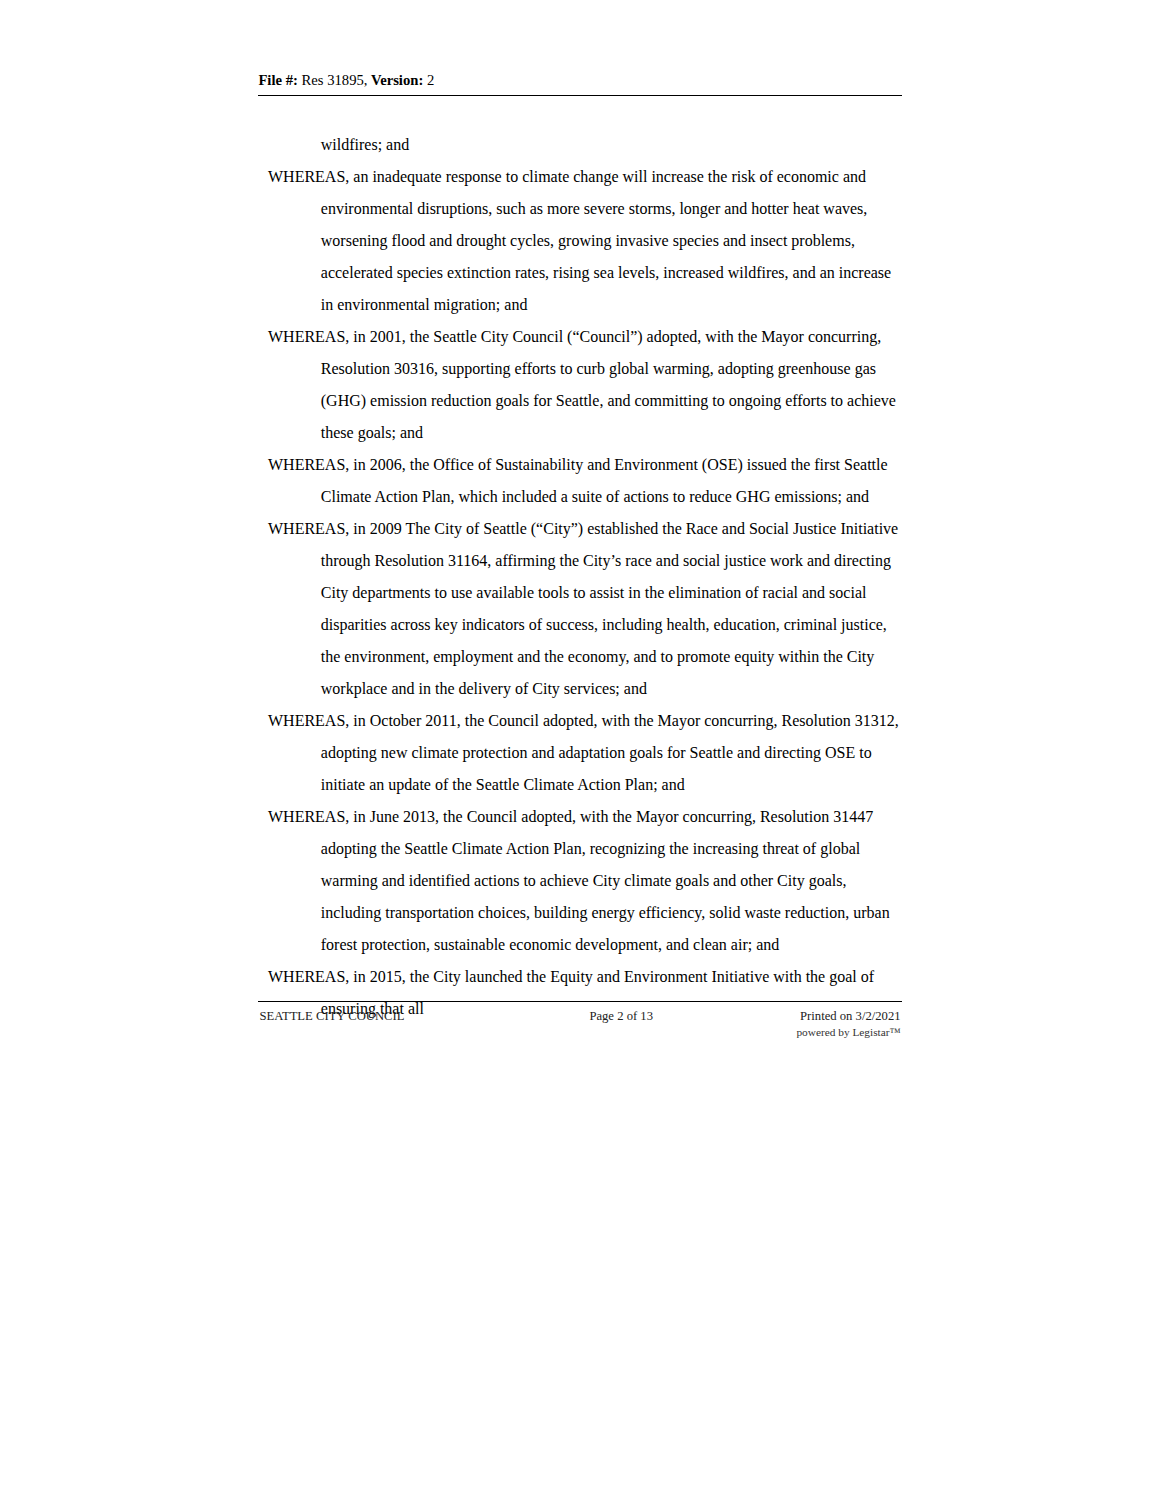File #: Res 31895, Version: 2
wildfires; and
WHEREAS, an inadequate response to climate change will increase the risk of economic and environmental disruptions, such as more severe storms, longer and hotter heat waves, worsening flood and drought cycles, growing invasive species and insect problems, accelerated species extinction rates, rising sea levels, increased wildfires, and an increase in environmental migration; and
WHEREAS, in 2001, the Seattle City Council (“Council”) adopted, with the Mayor concurring, Resolution 30316, supporting efforts to curb global warming, adopting greenhouse gas (GHG) emission reduction goals for Seattle, and committing to ongoing efforts to achieve these goals; and
WHEREAS, in 2006, the Office of Sustainability and Environment (OSE) issued the first Seattle Climate Action Plan, which included a suite of actions to reduce GHG emissions; and
WHEREAS, in 2009 The City of Seattle (“City”) established the Race and Social Justice Initiative through Resolution 31164, affirming the City’s race and social justice work and directing City departments to use available tools to assist in the elimination of racial and social disparities across key indicators of success, including health, education, criminal justice, the environment, employment and the economy, and to promote equity within the City workplace and in the delivery of City services; and
WHEREAS, in October 2011, the Council adopted, with the Mayor concurring, Resolution 31312, adopting new climate protection and adaptation goals for Seattle and directing OSE to initiate an update of the Seattle Climate Action Plan; and
WHEREAS, in June 2013, the Council adopted, with the Mayor concurring, Resolution 31447 adopting the Seattle Climate Action Plan, recognizing the increasing threat of global warming and identified actions to achieve City climate goals and other City goals, including transportation choices, building energy efficiency, solid waste reduction, urban forest protection, sustainable economic development, and clean air; and
WHEREAS, in 2015, the City launched the Equity and Environment Initiative with the goal of ensuring that all
| SEATTLE CITY COUNCIL | Page 2 of 13 | Printed on 3/2/2021 |
| | | powered by Legistar™ |